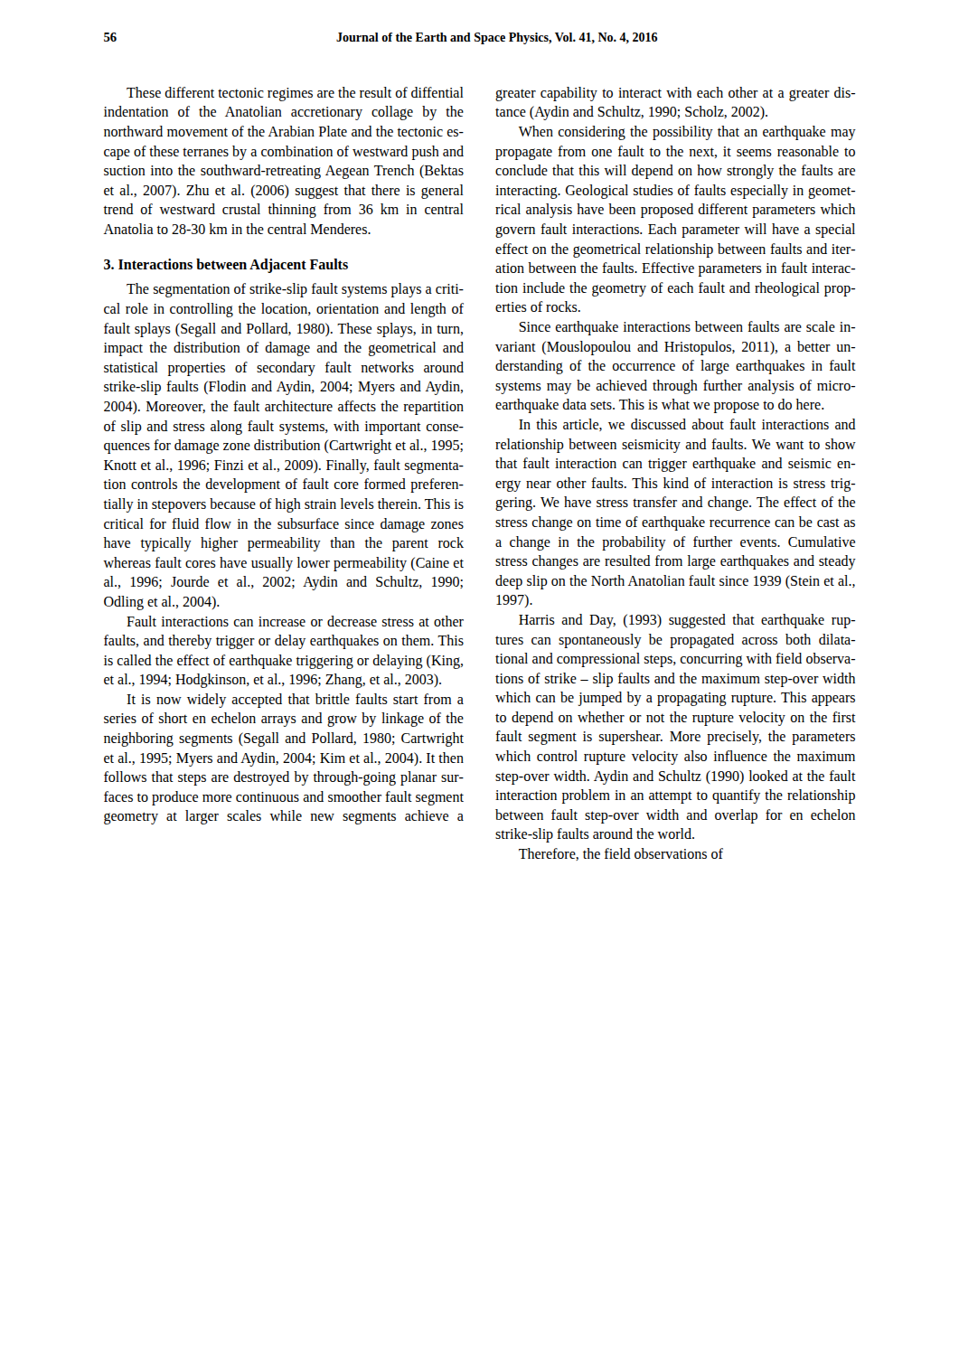56 Journal of the Earth and Space Physics, Vol. 41, No. 4, 2016
These different tectonic regimes are the result of diffential indentation of the Anatolian accretionary collage by the northward movement of the Arabian Plate and the tectonic escape of these terranes by a combination of westward push and suction into the southward-retreating Aegean Trench (Bektas et al., 2007). Zhu et al. (2006) suggest that there is general trend of westward crustal thinning from 36 km in central Anatolia to 28-30 km in the central Menderes.
3. Interactions between Adjacent Faults
The segmentation of strike-slip fault systems plays a critical role in controlling the location, orientation and length of fault splays (Segall and Pollard, 1980). These splays, in turn, impact the distribution of damage and the geometrical and statistical properties of secondary fault networks around strike-slip faults (Flodin and Aydin, 2004; Myers and Aydin, 2004). Moreover, the fault architecture affects the repartition of slip and stress along fault systems, with important consequences for damage zone distribution (Cartwright et al., 1995; Knott et al., 1996; Finzi et al., 2009). Finally, fault segmentation controls the development of fault core formed preferentially in stepovers because of high strain levels therein. This is critical for fluid flow in the subsurface since damage zones have typically higher permeability than the parent rock whereas fault cores have usually lower permeability (Caine et al., 1996; Jourde et al., 2002; Aydin and Schultz, 1990; Odling et al., 2004).
Fault interactions can increase or decrease stress at other faults, and thereby trigger or delay earthquakes on them. This is called the effect of earthquake triggering or delaying (King, et al., 1994; Hodgkinson, et al., 1996; Zhang, et al., 2003).
It is now widely accepted that brittle faults start from a series of short en echelon arrays and grow by linkage of the neighboring segments (Segall and Pollard, 1980; Cartwright et al., 1995; Myers and Aydin, 2004; Kim et al., 2004). It then follows that steps are destroyed by through-going planar surfaces to produce more continuous and smoother fault segment geometry at larger scales while new segments achieve a greater capability to interact with each other at a greater distance (Aydin and Schultz, 1990; Scholz, 2002).
When considering the possibility that an earthquake may propagate from one fault to the next, it seems reasonable to conclude that this will depend on how strongly the faults are interacting. Geological studies of faults especially in geometrical analysis have been proposed different parameters which govern fault interactions. Each parameter will have a special effect on the geometrical relationship between faults and iteration between the faults. Effective parameters in fault interaction include the geometry of each fault and rheological properties of rocks.
Since earthquake interactions between faults are scale invariant (Mouslopoulou and Hristopulos, 2011), a better understanding of the occurrence of large earthquakes in fault systems may be achieved through further analysis of micro-earthquake data sets. This is what we propose to do here.
In this article, we discussed about fault interactions and relationship between seismicity and faults. We want to show that fault interaction can trigger earthquake and seismic energy near other faults. This kind of interaction is stress triggering. We have stress transfer and change. The effect of the stress change on time of earthquake recurrence can be cast as a change in the probability of further events. Cumulative stress changes are resulted from large earthquakes and steady deep slip on the North Anatolian fault since 1939 (Stein et al., 1997).
Harris and Day, (1993) suggested that earthquake ruptures can spontaneously be propagated across both dilatational and compressional steps, concurring with field observations of strike – slip faults and the maximum step-over width which can be jumped by a propagating rupture. This appears to depend on whether or not the rupture velocity on the first fault segment is supershear. More precisely, the parameters which control rupture velocity also influence the maximum step-over width. Aydin and Schultz (1990) looked at the fault interaction problem in an attempt to quantify the relationship between fault step-over width and overlap for en echelon strike-slip faults around the world.
Therefore, the field observations of